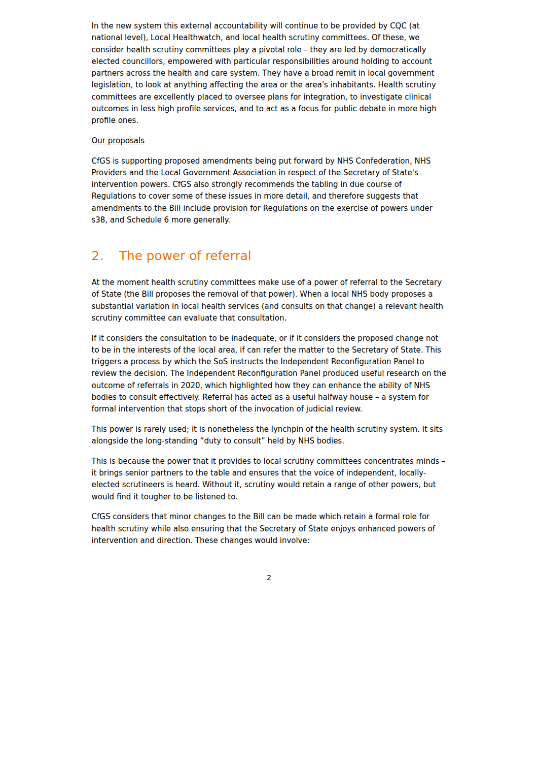In the new system this external accountability will continue to be provided by CQC (at national level), Local Healthwatch, and local health scrutiny committees. Of these, we consider health scrutiny committees play a pivotal role – they are led by democratically elected councillors, empowered with particular responsibilities around holding to account partners across the health and care system. They have a broad remit in local government legislation, to look at anything affecting the area or the area's inhabitants. Health scrutiny committees are excellently placed to oversee plans for integration, to investigate clinical outcomes in less high profile services, and to act as a focus for public debate in more high profile ones.
Our proposals
CfGS is supporting proposed amendments being put forward by NHS Confederation, NHS Providers and the Local Government Association in respect of the Secretary of State's intervention powers. CfGS also strongly recommends the tabling in due course of Regulations to cover some of these issues in more detail, and therefore suggests that amendments to the Bill include provision for Regulations on the exercise of powers under s38, and Schedule 6 more generally.
2. The power of referral
At the moment health scrutiny committees make use of a power of referral to the Secretary of State (the Bill proposes the removal of that power). When a local NHS body proposes a substantial variation in local health services (and consults on that change) a relevant health scrutiny committee can evaluate that consultation.
If it considers the consultation to be inadequate, or if it considers the proposed change not to be in the interests of the local area, if can refer the matter to the Secretary of State. This triggers a process by which the SoS instructs the Independent Reconfiguration Panel to review the decision. The Independent Reconfiguration Panel produced useful research on the outcome of referrals in 2020, which highlighted how they can enhance the ability of NHS bodies to consult effectively. Referral has acted as a useful halfway house – a system for formal intervention that stops short of the invocation of judicial review.
This power is rarely used; it is nonetheless the lynchpin of the health scrutiny system. It sits alongside the long-standing “duty to consult” held by NHS bodies.
This is because the power that it provides to local scrutiny committees concentrates minds – it brings senior partners to the table and ensures that the voice of independent, locally-elected scrutineers is heard. Without it, scrutiny would retain a range of other powers, but would find it tougher to be listened to.
CfGS considers that minor changes to the Bill can be made which retain a formal role for health scrutiny while also ensuring that the Secretary of State enjoys enhanced powers of intervention and direction. These changes would involve:
2